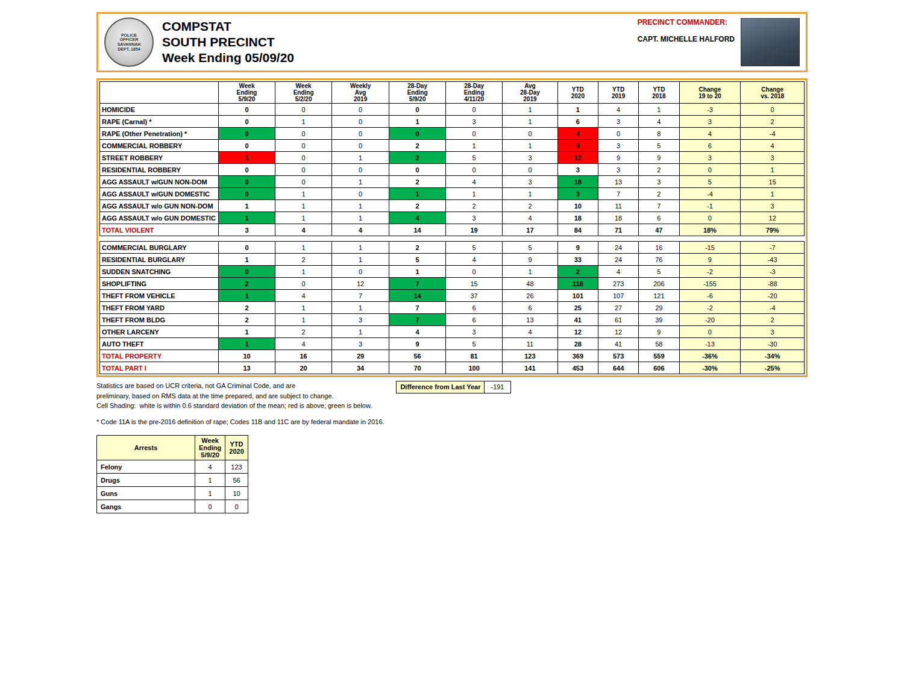POLICE
OFFICER
SAVANNAH
DEPT. 1854
COMPSTAT
SOUTH PRECINCT
Week Ending 05/09/20
PRECINCT COMMANDER:
CAPT. MICHELLE HALFORD
| | Week Ending 5/9/20 | Week Ending 5/2/20 | Weekly Avg 2019 | 28-Day Ending 5/9/20 | 28-Day Ending 4/11/20 | Avg 28-Day 2019 | YTD 2020 | YTD 2019 | YTD 2018 | Change 19 to 20 | Change vs. 2018 |
| --- | --- | --- | --- | --- | --- | --- | --- | --- | --- | --- | --- |
| HOMICIDE | 0 | 0 | 0 | 0 | 0 | 1 | 1 | 4 | 1 | -3 | 0 |
| RAPE (Carnal) * | 0 | 1 | 0 | 1 | 3 | 1 | 6 | 3 | 4 | 3 | 2 |
| RAPE (Other Penetration) * | 0 | 0 | 0 | 0 | 0 | 0 | 4 | 0 | 8 | 4 | -4 |
| COMMERCIAL ROBBERY | 0 | 0 | 0 | 2 | 1 | 1 | 9 | 3 | 5 | 6 | 4 |
| STREET ROBBERY | 1 | 0 | 1 | 2 | 5 | 3 | 12 | 9 | 9 | 3 | 3 |
| RESIDENTIAL ROBBERY | 0 | 0 | 0 | 0 | 0 | 0 | 3 | 3 | 2 | 0 | 1 |
| AGG ASSAULT w/GUN NON-DOM | 0 | 0 | 1 | 2 | 4 | 3 | 18 | 13 | 3 | 5 | 15 |
| AGG ASSAULT w/GUN DOMESTIC | 0 | 1 | 0 | 1 | 1 | 1 | 3 | 7 | 2 | -4 | 1 |
| AGG ASSAULT w/o GUN NON-DOM | 1 | 1 | 1 | 2 | 2 | 2 | 10 | 11 | 7 | -1 | 3 |
| AGG ASSAULT w/o GUN DOMESTIC | 1 | 1 | 1 | 4 | 3 | 4 | 18 | 18 | 6 | 0 | 12 |
| TOTAL VIOLENT | 3 | 4 | 4 | 14 | 19 | 17 | 84 | 71 | 47 | 18% | 79% |
| COMMERCIAL BURGLARY | 0 | 1 | 1 | 2 | 5 | 5 | 9 | 24 | 16 | -15 | -7 |
| RESIDENTIAL BURGLARY | 1 | 2 | 1 | 5 | 4 | 9 | 33 | 24 | 76 | 9 | -43 |
| SUDDEN SNATCHING | 0 | 1 | 0 | 1 | 0 | 1 | 2 | 4 | 5 | -2 | -3 |
| SHOPLIFTING | 2 | 0 | 12 | 7 | 15 | 48 | 118 | 273 | 206 | -155 | -88 |
| THEFT FROM VEHICLE | 1 | 4 | 7 | 14 | 37 | 26 | 101 | 107 | 121 | -6 | -20 |
| THEFT FROM YARD | 2 | 1 | 1 | 7 | 6 | 6 | 25 | 27 | 29 | -2 | -4 |
| THEFT FROM BLDG | 2 | 1 | 3 | 7 | 6 | 13 | 41 | 61 | 39 | -20 | 2 |
| OTHER LARCENY | 1 | 2 | 1 | 4 | 3 | 4 | 12 | 12 | 9 | 0 | 3 |
| AUTO THEFT | 1 | 4 | 3 | 9 | 5 | 11 | 28 | 41 | 58 | -13 | -30 |
| TOTAL PROPERTY | 10 | 16 | 29 | 56 | 81 | 123 | 369 | 573 | 559 | -36% | -34% |
| TOTAL PART I | 13 | 20 | 34 | 70 | 100 | 141 | 453 | 644 | 606 | -30% | -25% |
Statistics are based on UCR criteria, not GA Criminal Code, and are
preliminary, based on RMS data at the time prepared, and are subject to change.
Cell Shading: white is within 0.6 standard deviation of the mean; red is above; green is below.
Difference from Last Year-191
* Code 11A is the pre-2016 definition of rape; Codes 11B and 11C are by federal mandate in 2016.
| Arrests | Week Ending 5/9/20 | YTD 2020 |
| --- | --- | --- |
| Felony | 4 | 123 |
| Drugs | 1 | 56 |
| Guns | 1 | 10 |
| Gangs | 0 | 0 |